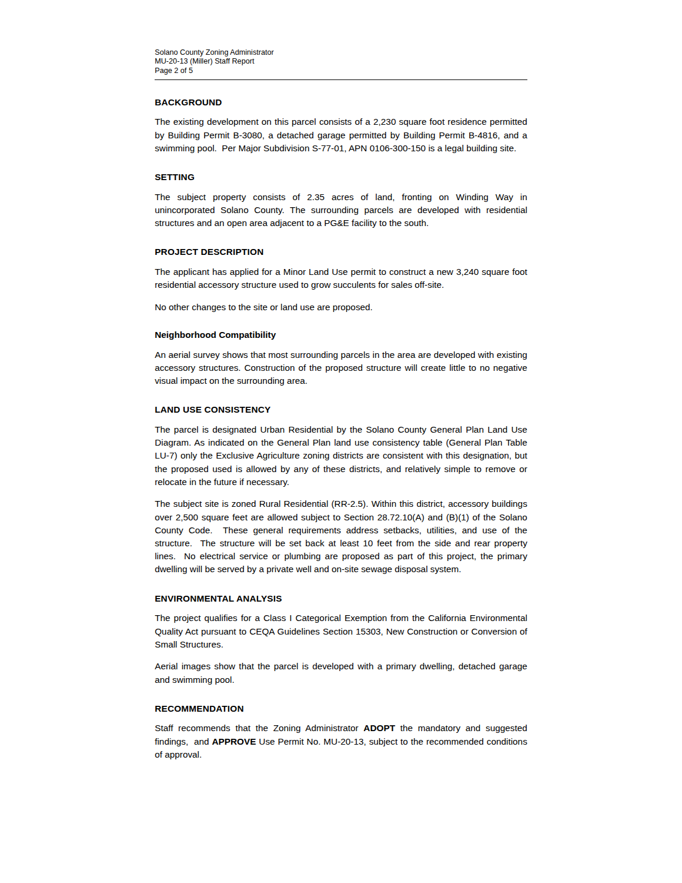Solano County Zoning Administrator
MU-20-13 (Miller) Staff Report
Page 2 of 5
BACKGROUND
The existing development on this parcel consists of a 2,230 square foot residence permitted by Building Permit B-3080, a detached garage permitted by Building Permit B-4816, and a swimming pool. Per Major Subdivision S-77-01, APN 0106-300-150 is a legal building site.
SETTING
The subject property consists of 2.35 acres of land, fronting on Winding Way in unincorporated Solano County. The surrounding parcels are developed with residential structures and an open area adjacent to a PG&E facility to the south.
PROJECT DESCRIPTION
The applicant has applied for a Minor Land Use permit to construct a new 3,240 square foot residential accessory structure used to grow succulents for sales off-site.
No other changes to the site or land use are proposed.
Neighborhood Compatibility
An aerial survey shows that most surrounding parcels in the area are developed with existing accessory structures. Construction of the proposed structure will create little to no negative visual impact on the surrounding area.
LAND USE CONSISTENCY
The parcel is designated Urban Residential by the Solano County General Plan Land Use Diagram. As indicated on the General Plan land use consistency table (General Plan Table LU-7) only the Exclusive Agriculture zoning districts are consistent with this designation, but the proposed used is allowed by any of these districts, and relatively simple to remove or relocate in the future if necessary.
The subject site is zoned Rural Residential (RR-2.5). Within this district, accessory buildings over 2,500 square feet are allowed subject to Section 28.72.10(A) and (B)(1) of the Solano County Code. These general requirements address setbacks, utilities, and use of the structure. The structure will be set back at least 10 feet from the side and rear property lines. No electrical service or plumbing are proposed as part of this project, the primary dwelling will be served by a private well and on-site sewage disposal system.
ENVIRONMENTAL ANALYSIS
The project qualifies for a Class I Categorical Exemption from the California Environmental Quality Act pursuant to CEQA Guidelines Section 15303, New Construction or Conversion of Small Structures.
Aerial images show that the parcel is developed with a primary dwelling, detached garage and swimming pool.
RECOMMENDATION
Staff recommends that the Zoning Administrator ADOPT the mandatory and suggested findings, and APPROVE Use Permit No. MU-20-13, subject to the recommended conditions of approval.